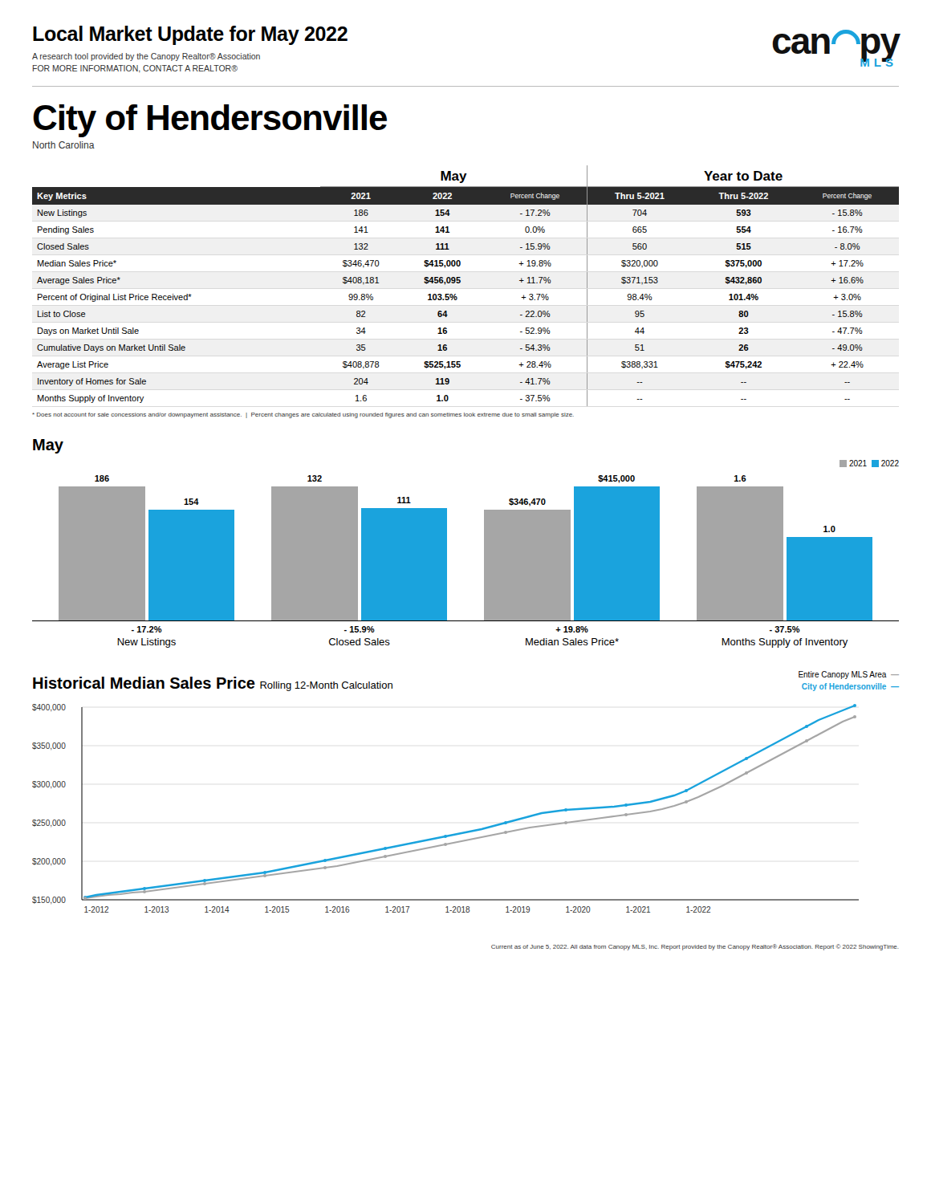Local Market Update for May 2022
A research tool provided by the Canopy Realtor® Association
FOR MORE INFORMATION, CONTACT A REALTOR®
can py
MLS
City of Hendersonville
North Carolina
| | May | Year to Date |
| --- | --- | --- |
| Key Metrics | 2021 | 2022 | Percent Change | Thru 5-2021 | Thru 5-2022 | Percent Change |
| New Listings | 186 | 154 | - 17.2% | 704 | 593 | - 15.8% |
| Pending Sales | 141 | 141 | 0.0% | 665 | 554 | - 16.7% |
| Closed Sales | 132 | 111 | - 15.9% | 560 | 515 | - 8.0% |
| Median Sales Price* | $346,470 | $415,000 | + 19.8% | $320,000 | $375,000 | + 17.2% |
| Average Sales Price* | $408,181 | $456,095 | + 11.7% | $371,153 | $432,860 | + 16.6% |
| Percent of Original List Price Received* | 99.8% | 103.5% | + 3.7% | 98.4% | 101.4% | + 3.0% |
| List to Close | 82 | 64 | - 22.0% | 95 | 80 | - 15.8% |
| Days on Market Until Sale | 34 | 16 | - 52.9% | 44 | 23 | - 47.7% |
| Cumulative Days on Market Until Sale | 35 | 16 | - 54.3% | 51 | 26 | - 49.0% |
| Average List Price | $408,878 | $525,155 | + 28.4% | $388,331 | $475,242 | + 22.4% |
| Inventory of Homes for Sale | 204 | 119 | - 41.7% | -- | -- | -- |
| Months Supply of Inventory | 1.6 | 1.0 | - 37.5% | -- | -- | -- |
* Does not account for sale concessions and/or downpayment assistance. | Percent changes are calculated using rounded figures and can sometimes look extreme due to small sample size.
May
2021 2022
186
154
132
111
$346,470
$415,000
1.6
1.0
- 17.2%
New Listings
- 15.9%
Closed Sales
+ 19.8%
Median Sales Price*
- 37.5%
Months Supply of Inventory
Historical Median Sales Price Rolling 12-Month Calculation
Entire Canopy MLS Area —
City of Hendersonville —
$400,000 $350,000 $300,000 $250,000 $200,000 $150,000 1-2012 1-2013 1-2014 1-2015 1-2016 1-2017 1-2018 1-2019 1-2020 1-2021 1-2022
Current as of June 5, 2022. All data from Canopy MLS, Inc. Report provided by the Canopy Realtor® Association. Report © 2022 ShowingTime.